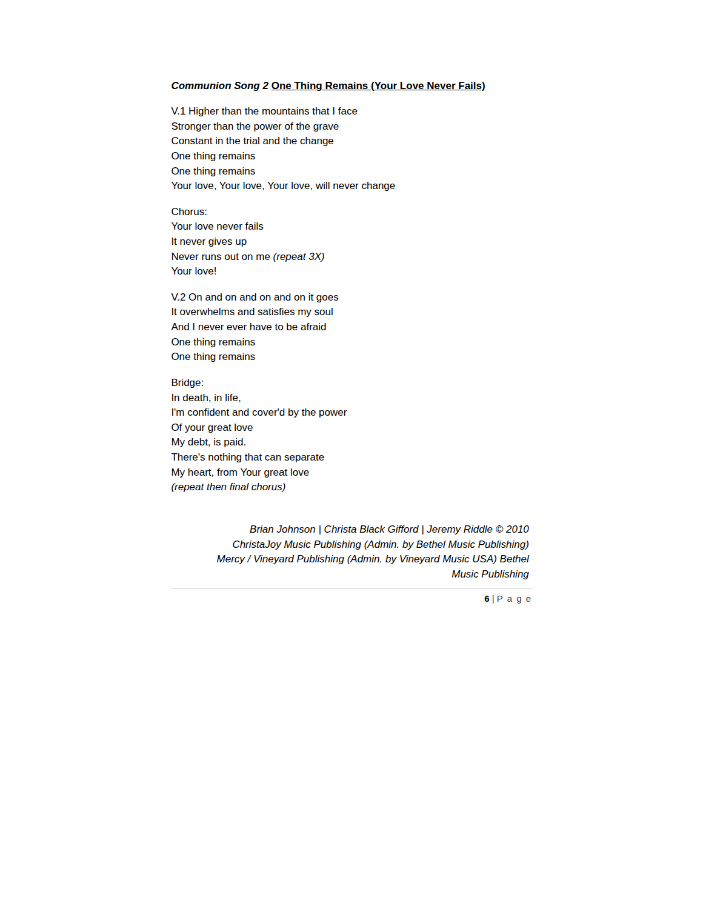Communion Song 2 One Thing Remains (Your Love Never Fails)
V.1 Higher than the mountains that I face
Stronger than the power of the grave
Constant in the trial and the change
One thing remains
One thing remains
Your love, Your love, Your love, will never change
Chorus:
Your love never fails
It never gives up
Never runs out on me (repeat 3X)
Your love!
V.2 On and on and on and on it goes
It overwhelms and satisfies my soul
And I never ever have to be afraid
One thing remains
One thing remains
Bridge:
In death, in life,
I'm confident and cover'd by the power
Of your great love
My debt, is paid.
There's nothing that can separate
My heart, from Your great love
(repeat then final chorus)
Brian Johnson | Christa Black Gifford | Jeremy Riddle © 2010 ChristaJoy Music Publishing (Admin. by Bethel Music Publishing) Mercy / Vineyard Publishing (Admin. by Vineyard Music USA) Bethel Music Publishing
6 | P a g e